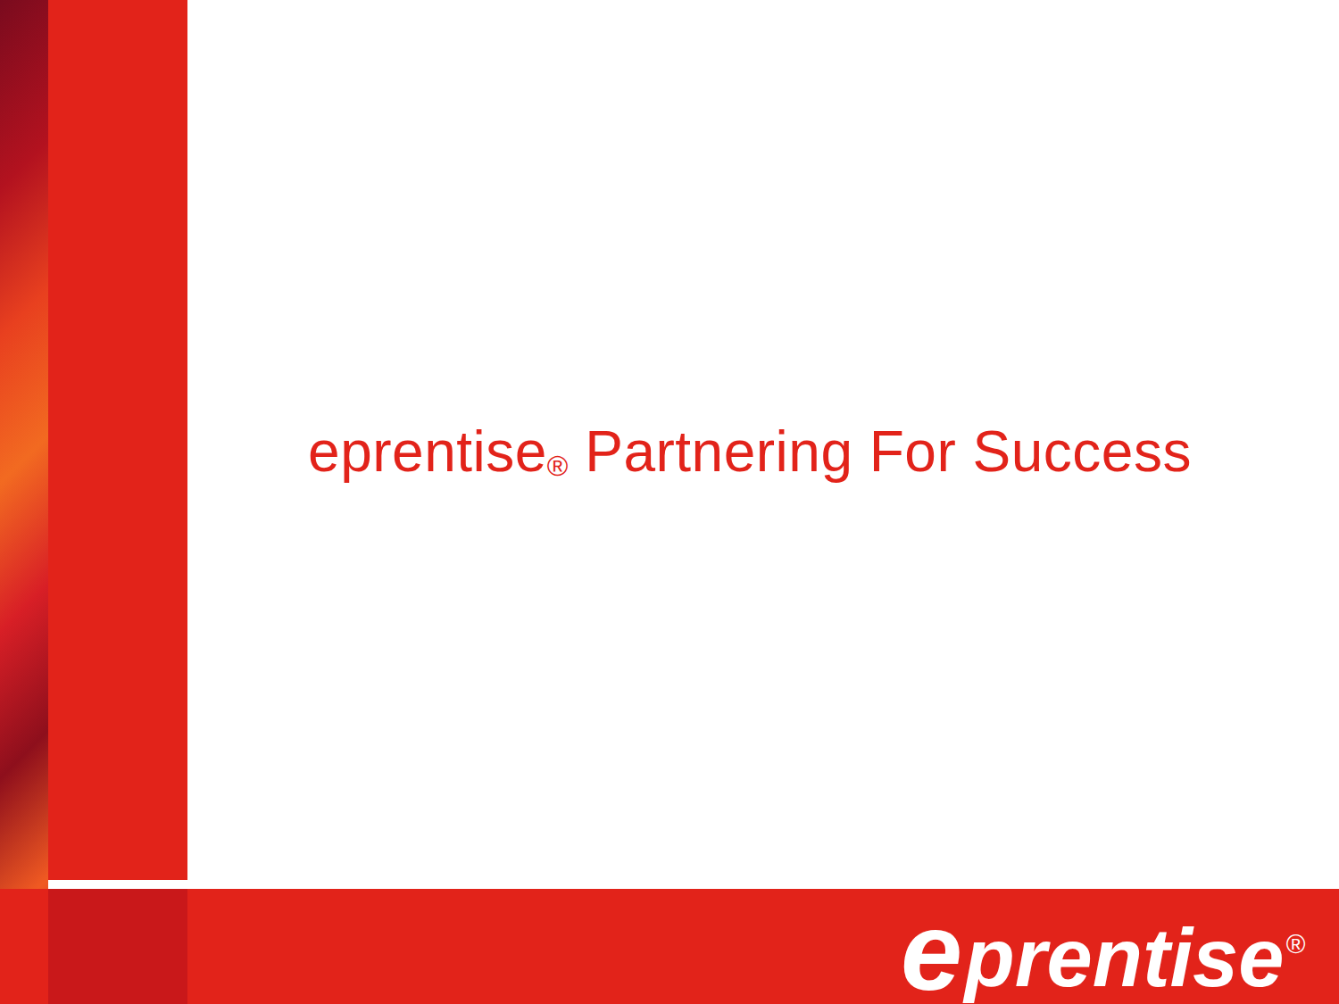eprentise® Partnering For Success
eprentise®